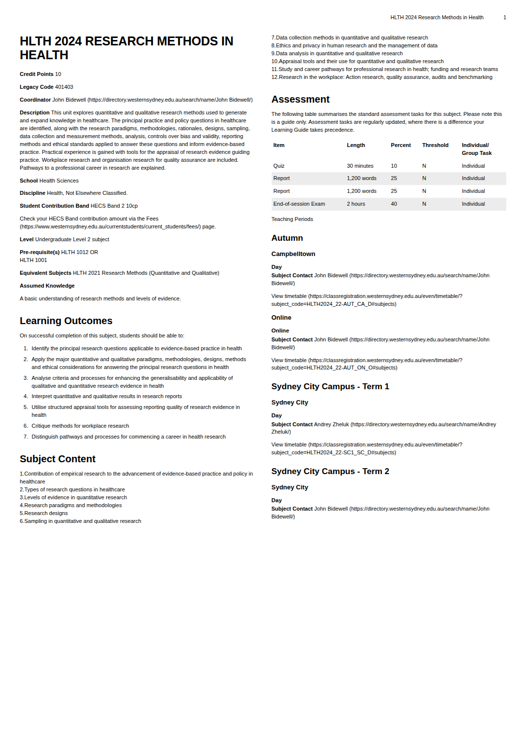HLTH 2024 Research Methods in Health 1
HLTH 2024 RESEARCH METHODS IN HEALTH
Credit Points 10
Legacy Code 401403
Coordinator John Bidewell (https://directory.westernsydney.edu.au/search/name/John Bidewell/)
Description This unit explores quantitative and qualitative research methods used to generate and expand knowledge in healthcare. The principal practice and policy questions in healthcare are identified, along with the research paradigms, methodologies, rationales, designs, sampling, data collection and measurement methods, analysis, controls over bias and validity, reporting methods and ethical standards applied to answer these questions and inform evidence-based practice. Practical experience is gained with tools for the appraisal of research evidence guiding practice. Workplace research and organisation research for quality assurance are included. Pathways to a professional career in research are explained.
School Health Sciences
Discipline Health, Not Elsewhere Classified.
Student Contribution Band HECS Band 2 10cp
Check your HECS Band contribution amount via the Fees (https://www.westernsydney.edu.au/currentstudents/current_students/fees/) page.
Level Undergraduate Level 2 subject
Pre-requisite(s) HLTH 1012 OR
HLTH 1001
Equivalent Subjects HLTH 2021 Research Methods (Quantitative and Qualitative)
Assumed Knowledge
A basic understanding of research methods and levels of evidence.
Learning Outcomes
On successful completion of this subject, students should be able to:
Identify the principal research questions applicable to evidence-based practice in health
Apply the major quantitative and qualitative paradigms, methodologies, designs, methods and ethical considerations for answering the principal research questions in health
Analyse criteria and processes for enhancing the generalisability and applicability of qualitative and quantitative research evidence in health
Interpret quantitative and qualitative results in research reports
Utilise structured appraisal tools for assessing reporting quality of research evidence in health
Critique methods for workplace research
Distinguish pathways and processes for commencing a career in health research
Subject Content
1.Contribution of empirical research to the advancement of evidence-based practice and policy in healthcare
2.Types of research questions in healthcare
3.Levels of evidence in quantitative research
4.Research paradigms and methodologies
5.Research designs
6.Sampling in quantitative and qualitative research
7.Data collection methods in quantitative and qualitative research
8.Ethics and privacy in human research and the management of data
9.Data analysis in quantitative and qualitative research
10.Appraisal tools and their use for quantitative and qualitative research
11.Study and career pathways for professional research in health; funding and research teams
12.Research in the workplace: Action research, quality assurance, audits and benchmarking
Assessment
The following table summarises the standard assessment tasks for this subject. Please note this is a guide only. Assessment tasks are regularly updated, where there is a difference your Learning Guide takes precedence.
| Item | Length | Percent | Threshold | Individual/ Group Task |
| --- | --- | --- | --- | --- |
| Quiz | 30 minutes | 10 | N | Individual |
| Report | 1,200 words | 25 | N | Individual |
| Report | 1,200 words | 25 | N | Individual |
| End-of-session Exam | 2 hours | 40 | N | Individual |
Teaching Periods
Autumn
Campbelltown
Day
Subject Contact John Bidewell (https://directory.westernsydney.edu.au/search/name/John Bidewell/)
View timetable (https://classregistration.westernsydney.edu.au/even/timetable/?subject_code=HLTH2024_22-AUT_CA_D#subjects)
Online
Online
Subject Contact John Bidewell (https://directory.westernsydney.edu.au/search/name/John Bidewell/)
View timetable (https://classregistration.westernsydney.edu.au/even/timetable/?subject_code=HLTH2024_22-AUT_ON_O#subjects)
Sydney City Campus - Term 1
Sydney City
Day
Subject Contact Andrey Zheluk (https://directory.westernsydney.edu.au/search/name/Andrey Zheluk/)
View timetable (https://classregistration.westernsydney.edu.au/even/timetable/?subject_code=HLTH2024_22-SC1_SC_D#subjects)
Sydney City Campus - Term 2
Sydney City
Day
Subject Contact John Bidewell (https://directory.westernsydney.edu.au/search/name/John Bidewell/)